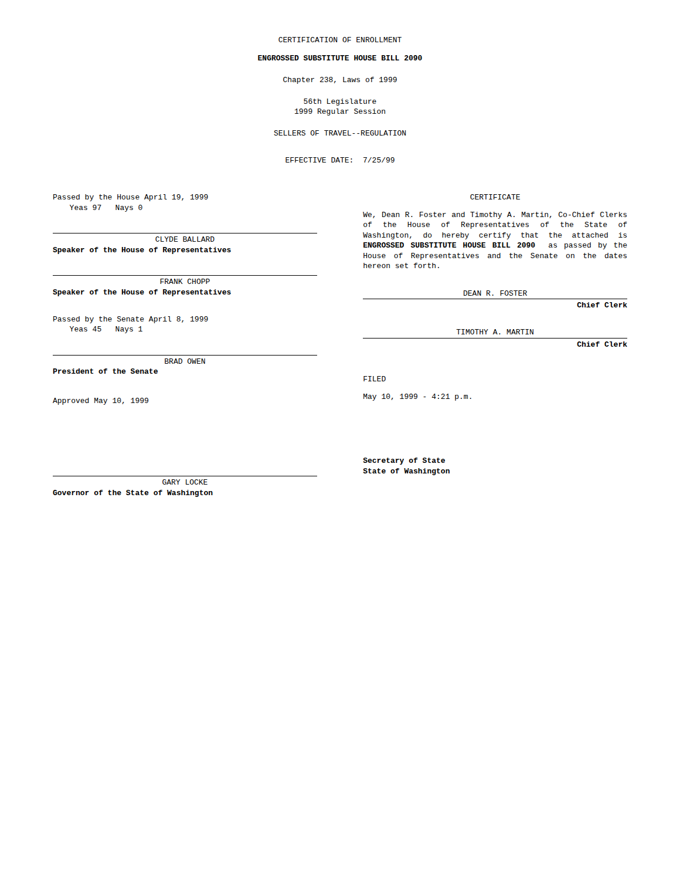CERTIFICATION OF ENROLLMENT
ENGROSSED SUBSTITUTE HOUSE BILL 2090
Chapter 238, Laws of 1999
56th Legislature
1999 Regular Session
SELLERS OF TRAVEL--REGULATION
EFFECTIVE DATE: 7/25/99
Passed by the House April 19, 1999
Yeas 97 Nays 0
CLYDE BALLARD
Speaker of the House of Representatives
FRANK CHOPP
Speaker of the House of Representatives
Passed by the Senate April 8, 1999
Yeas 45 Nays 1
BRAD OWEN
President of the Senate
Approved May 10, 1999
CERTIFICATE
We, Dean R. Foster and Timothy A. Martin, Co-Chief Clerks of the House of Representatives of the State of Washington, do hereby certify that the attached is ENGROSSED SUBSTITUTE HOUSE BILL 2090 as passed by the House of Representatives and the Senate on the dates hereon set forth.
DEAN R. FOSTER
Chief Clerk
TIMOTHY A. MARTIN
Chief Clerk
FILED
May 10, 1999 - 4:21 p.m.
GARY LOCKE
Governor of the State of Washington
Secretary of State
State of Washington